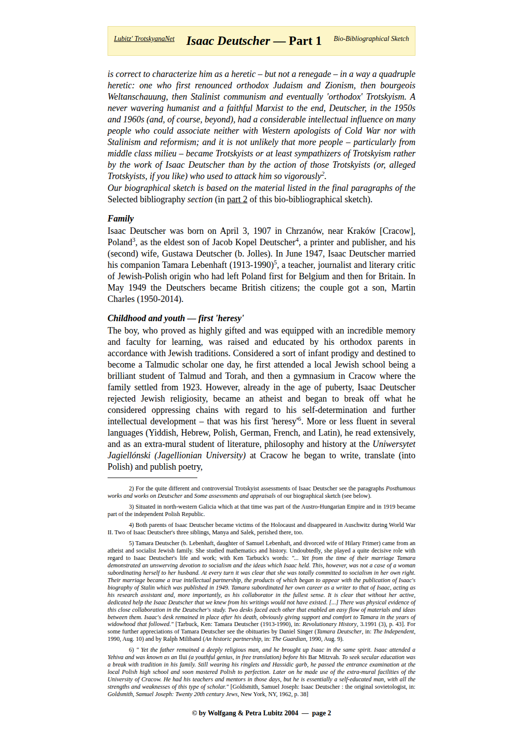Lubitz' TrotskyanaNet
Isaac Deutscher — Part 1
Bio-Bibliographical Sketch
is correct to characterize him as a heretic – but not a renegade – in a way a quadruple heretic: one who first renounced orthodox Judaism and Zionism, then bourgeois Weltanschauung, then Stalinist communism and eventually 'orthodox' Trotskyism. A never wavering humanist and a faithful Marxist to the end, Deutscher, in the 1950s and 1960s (and, of course, beyond), had a considerable intellectual influence on many people who could associate neither with Western apologists of Cold War nor with Stalinism and reformism; and it is not unlikely that more people – particularly from middle class milieu – became Trotskyists or at least sympathizers of Trotskyism rather by the work of Isaac Deutscher than by the action of those Trotskyists (or, alleged Trotskyists, if you like) who used to attack him so vigorously2.
Our biographical sketch is based on the material listed in the final paragraphs of the Selected bibliography section (in part 2 of this bio-bibliographical sketch).
Family
Isaac Deutscher was born on April 3, 1907 in Chrzanów, near Kraków [Cracow], Poland3, as the eldest son of Jacob Kopel Deutscher4, a printer and publisher, and his (second) wife, Gustawa Deutscher (b. Jolles). In June 1947, Isaac Deutscher married his companion Tamara Lebenhaft (1913-1990)5, a teacher, journalist and literary critic of Jewish-Polish origin who had left Poland first for Belgium and then for Britain. In May 1949 the Deutschers became British citizens; the couple got a son, Martin Charles (1950-2014).
Childhood and youth — first 'heresy'
The boy, who proved as highly gifted and was equipped with an incredible memory and faculty for learning, was raised and educated by his orthodox parents in accordance with Jewish traditions. Considered a sort of infant prodigy and destined to become a Talmudic scholar one day, he first attended a local Jewish school being a brilliant student of Talmud and Torah, and then a gymnasium in Cracow where the family settled from 1923. However, already in the age of puberty, Isaac Deutscher rejected Jewish religiosity, became an atheist and began to break off what he considered oppressing chains with regard to his self-determination and further intellectual development – that was his first 'heresy'6. More or less fluent in several languages (Yiddish, Hebrew, Polish, German, French, and Latin), he read extensively, and as an extra-mural student of literature, philosophy and history at the Uniwersytet Jagiellónski (Jagellionian University) at Cracow he began to write, translate (into Polish) and publish poetry,
2) For the quite different and controversial Trotskyist assessments of Isaac Deutscher see the paragraphs Posthumous works and works on Deutscher and Some assessments and appraisals of our biographical sketch (see below).
3) Situated in north-western Galicia which at that time was part of the Austro-Hungarian Empire and in 1919 became part of the independent Polish Republic.
4) Both parents of Isaac Deutscher became victims of the Holocaust and disappeared in Auschwitz during World War II. Two of Isaac Deutscher's three siblings, Manya and Salek, perished there, too.
5) Tamara Deutscher (b. Lebenhaft, daughter of Samuel Lebenhaft, and divorced wife of Hilary Frimer) came from an atheist and socialist Jewish family. She studied mathematics and history. Undoubtedly, she played a quite decisive role with regard to Isaac Deutscher's life and work; with Ken Tarbuck's words: "... Yet from the time of their marriage Tamara demonstrated an unswerving devotion to socialism and the ideas which Isaac held. This, however, was not a case of a woman subordinating herself to her husband. At every turn it was clear that she was totally committed to socialism in her own right. Their marriage became a true intellectual partnership, the products of which began to appear with the publication of Isaac's biography of Stalin which was published in 1949. Tamara subordinated her own career as a writer to that of Isaac, acting as his research assistant and, more importantly, as his collaborator in the fullest sense. It is clear that without her active, dedicated help the Isaac Deutscher that we knew from his writings would not have existed. [...] There was physical evidence of this close collaboration in the Deutscher's study. Two desks faced each other that enabled an easy flow of materials and ideas between them. Isaac's desk remained in place after his death, obviously giving support and comfort to Tamara in the years of widowhood that followed." [Tarbuck, Ken: Tamara Deutscher (1913-1990), in: Revolutionary History, 3.1991 (3), p. 43]. For some further appreciations of Tamara Deutscher see the obituaries by Daniel Singer (Tamara Deutscher, in: The Independent, 1990, Aug. 10) and by Ralph Miliband (An historic partnership, in: The Guardian, 1990, Aug. 9).
6) " Yet the father remained a deeply religious man, and he brought up Isaac in the same spirit. Isaac attended a Yehiva and was known as an Ilui (a youthful genius, in free translation) before his Bar Mitzvah. To seek secular education was a break with tradition in his family. Still wearing his ringlets and Hassidic garb, he passed the entrance examination at the local Polish high school and soon mastered Polish to perfection. Later on he made use of the extra-mural facilities of the University of Cracow. He had his teachers and mentors in those days, but he is essentially a self-educated man, with all the strengths and weaknesses of this type of scholar." [Goldsmith, Samuel Joseph: Isaac Deutscher : the original sovietologist, in: Goldsmith, Samuel Joseph: Twenty 20th century Jews, New York, NY, 1962, p. 38]
© by Wolfgang & Petra Lubitz 2004 — page 2